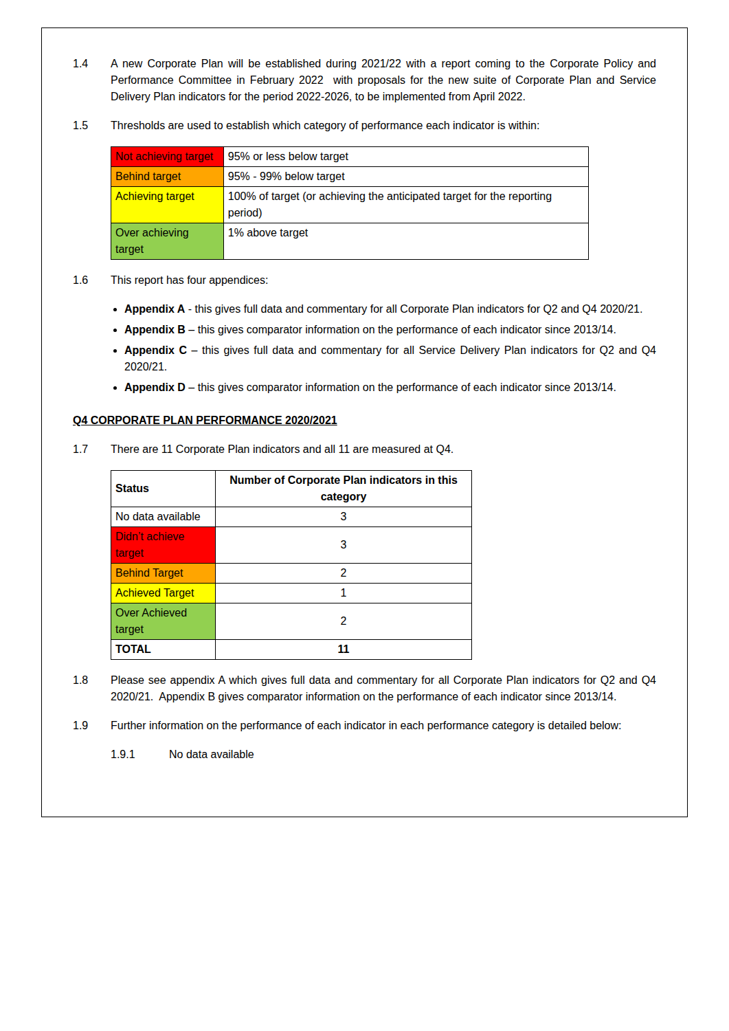1.4
A new Corporate Plan will be established during 2021/22 with a report coming to the Corporate Policy and Performance Committee in February 2022 with proposals for the new suite of Corporate Plan and Service Delivery Plan indicators for the period 2022-2026, to be implemented from April 2022.
1.5
Thresholds are used to establish which category of performance each indicator is within:
| Not achieving target | 95% or less below target |
| Behind target | 95% - 99% below target |
| Achieving target | 100% of target (or achieving the anticipated target for the reporting period) |
| Over achieving target | 1% above target |
1.6
This report has four appendices:
Appendix A - this gives full data and commentary for all Corporate Plan indicators for Q2 and Q4 2020/21.
Appendix B – this gives comparator information on the performance of each indicator since 2013/14.
Appendix C – this gives full data and commentary for all Service Delivery Plan indicators for Q2 and Q4 2020/21.
Appendix D – this gives comparator information on the performance of each indicator since 2013/14.
Q4 CORPORATE PLAN PERFORMANCE 2020/2021
1.7
There are 11 Corporate Plan indicators and all 11 are measured at Q4.
| Status | Number of Corporate Plan indicators in this category |
| --- | --- |
| No data available | 3 |
| Didn’t achieve target | 3 |
| Behind Target | 2 |
| Achieved Target | 1 |
| Over Achieved target | 2 |
| TOTAL | 11 |
1.8
Please see appendix A which gives full data and commentary for all Corporate Plan indicators for Q2 and Q4 2020/21. Appendix B gives comparator information on the performance of each indicator since 2013/14.
1.9
Further information on the performance of each indicator in each performance category is detailed below:
1.9.1
No data available